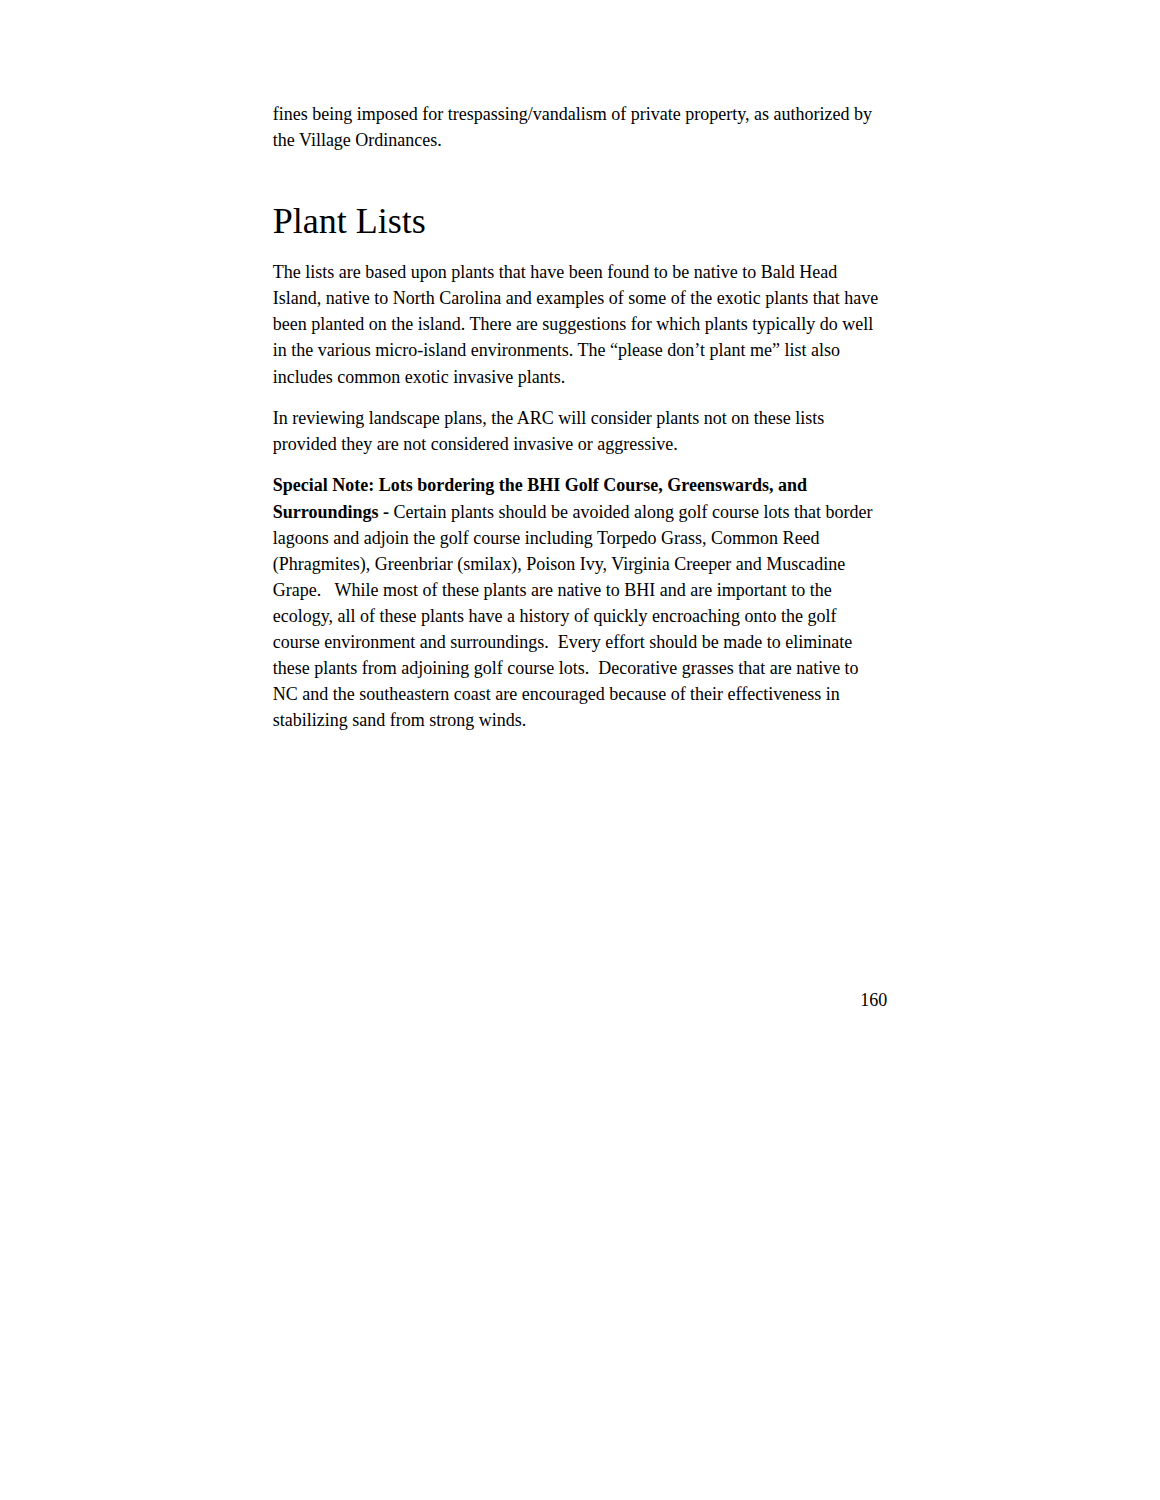fines being imposed for trespassing/vandalism of private property, as authorized by the Village Ordinances.
Plant Lists
The lists are based upon plants that have been found to be native to Bald Head Island, native to North Carolina and examples of some of the exotic plants that have been planted on the island. There are suggestions for which plants typically do well in the various micro-island environments. The “please don’t plant me” list also includes common exotic invasive plants.
In reviewing landscape plans, the ARC will consider plants not on these lists provided they are not considered invasive or aggressive.
Special Note: Lots bordering the BHI Golf Course, Greenswards, and Surroundings - Certain plants should be avoided along golf course lots that border lagoons and adjoin the golf course including Torpedo Grass, Common Reed (Phragmites), Greenbriar (smilax), Poison Ivy, Virginia Creeper and Muscadine Grape. While most of these plants are native to BHI and are important to the ecology, all of these plants have a history of quickly encroaching onto the golf course environment and surroundings. Every effort should be made to eliminate these plants from adjoining golf course lots. Decorative grasses that are native to NC and the southeastern coast are encouraged because of their effectiveness in stabilizing sand from strong winds.
160